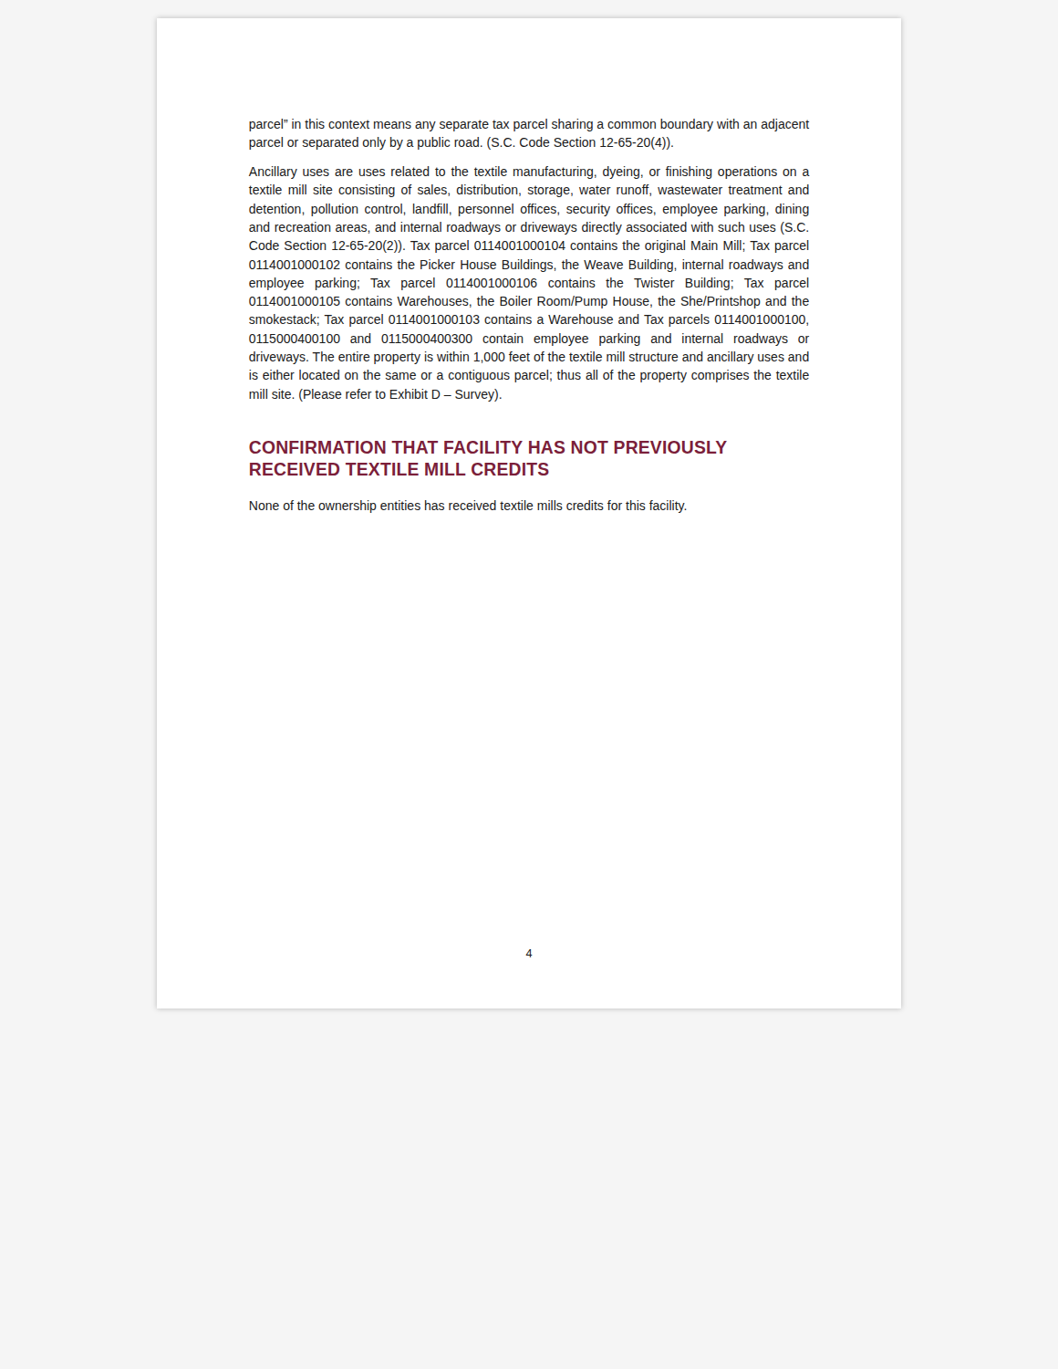parcel” in this context means any separate tax parcel sharing a common boundary with an adjacent parcel or separated only by a public road. (S.C. Code Section 12-65-20(4)).
Ancillary uses are uses related to the textile manufacturing, dyeing, or finishing operations on a textile mill site consisting of sales, distribution, storage, water runoff, wastewater treatment and detention, pollution control, landfill, personnel offices, security offices, employee parking, dining and recreation areas, and internal roadways or driveways directly associated with such uses (S.C. Code Section 12-65-20(2)). Tax parcel 0114001000104 contains the original Main Mill; Tax parcel 0114001000102 contains the Picker House Buildings, the Weave Building, internal roadways and employee parking; Tax parcel 0114001000106 contains the Twister Building; Tax parcel 0114001000105 contains Warehouses, the Boiler Room/Pump House, the She/Printshop and the smokestack; Tax parcel 0114001000103 contains a Warehouse and Tax parcels 0114001000100, 0115000400100 and 0115000400300 contain employee parking and internal roadways or driveways. The entire property is within 1,000 feet of the textile mill structure and ancillary uses and is either located on the same or a contiguous parcel; thus all of the property comprises the textile mill site. (Please refer to Exhibit D – Survey).
Confirmation that Facility Has Not Previously Received Textile Mill Credits
None of the ownership entities has received textile mills credits for this facility.
4